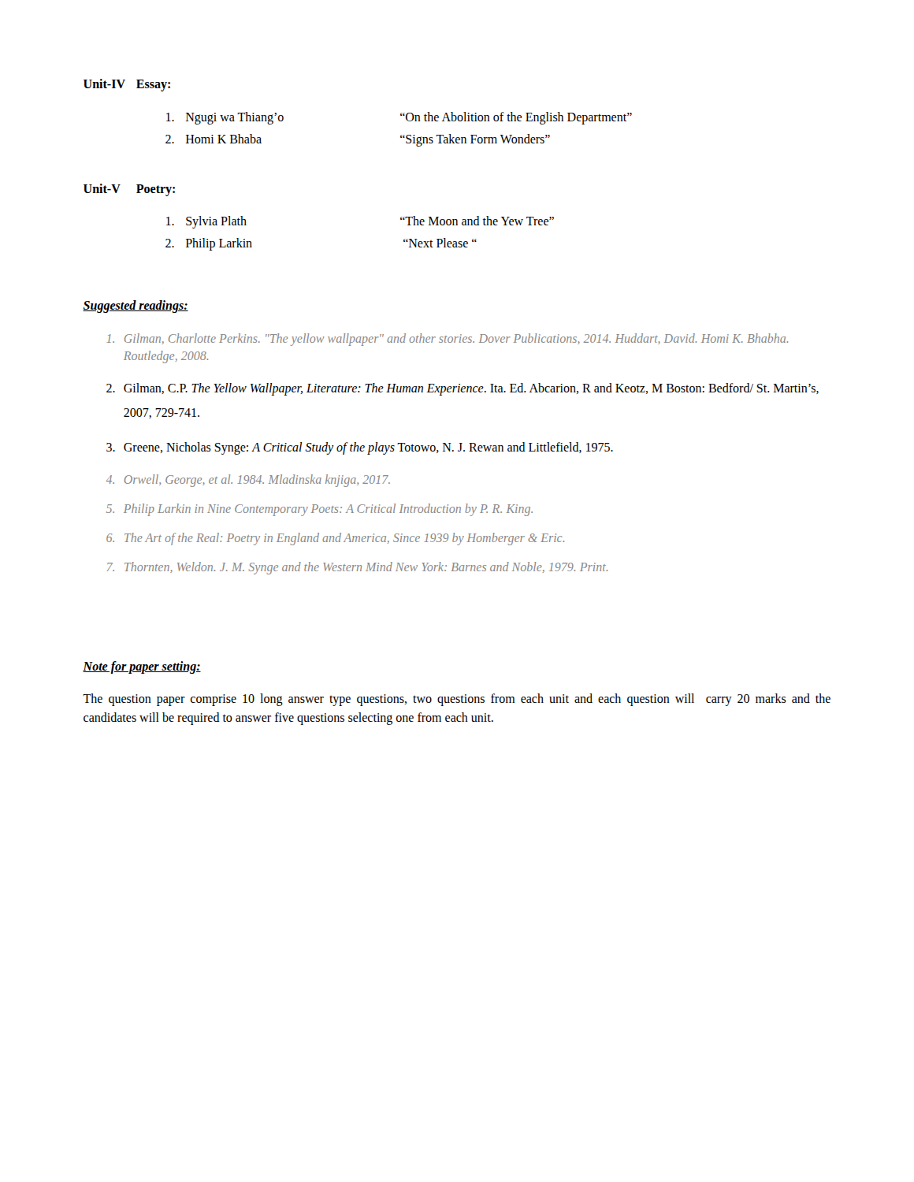Unit-IVEssay:
| 1. | Ngugi wa Thiang’o | “On the Abolition of the English Department” |
| 2. | Homi K Bhaba | “Signs Taken Form Wonders” |
Unit-VPoetry:
| 1. | Sylvia Plath | “The Moon and the Yew Tree” |
| 2. | Philip Larkin | “Next Please “ |
Suggested readings:
Gilman, Charlotte Perkins. "The yellow wallpaper" and other stories. Dover Publications, 2014. Huddart, David. Homi K. Bhabha. Routledge, 2008.
Gilman, C.P. The Yellow Wallpaper, Literature: The Human Experience. Ita. Ed. Abcarion, R and Keotz, M Boston: Bedford/ St. Martin’s, 2007, 729-741.
Greene, Nicholas Synge: A Critical Study of the plays Totowo, N. J. Rewan and Littlefield, 1975.
Orwell, George, et al. 1984. Mladinska knjiga, 2017.
Philip Larkin in Nine Contemporary Poets: A Critical Introduction by P. R. King.
The Art of the Real: Poetry in England and America, Since 1939 by Homberger & Eric.
Thornten, Weldon. J. M. Synge and the Western Mind New York: Barnes and Noble, 1979. Print.
Note for paper setting:
The question paper comprise 10 long answer type questions, two questions from each unit and each question will carry 20 marks and the candidates will be required to answer five questions selecting one from each unit.